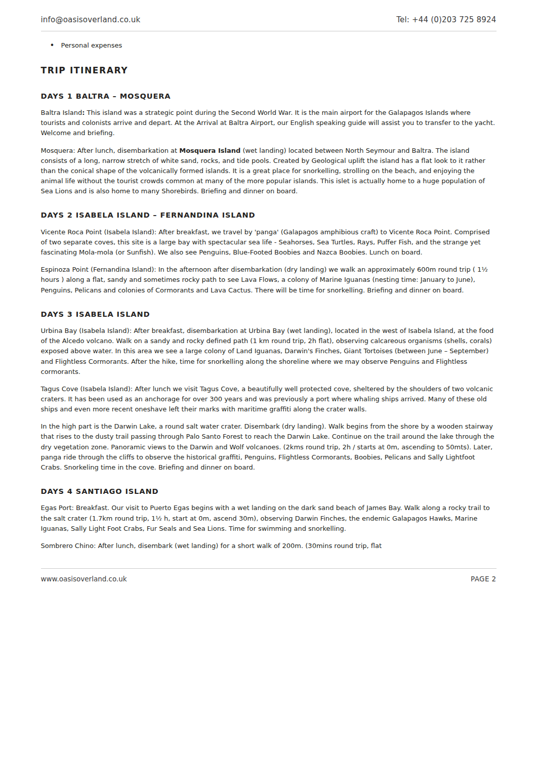info@oasisoverland.co.uk
Tel: +44 (0)203 725 8924
Personal expenses
TRIP ITINERARY
DAYS 1 BALTRA – MOSQUERA
Baltra Island: This island was a strategic point during the Second World War. It is the main airport for the Galapagos Islands where tourists and colonists arrive and depart. At the Arrival at Baltra Airport, our English speaking guide will assist you to transfer to the yacht. Welcome and briefing.
Mosquera: After lunch, disembarkation at Mosquera Island (wet landing) located between North Seymour and Baltra. The island consists of a long, narrow stretch of white sand, rocks, and tide pools. Created by Geological uplift the island has a flat look to it rather than the conical shape of the volcanically formed islands. It is a great place for snorkelling, strolling on the beach, and enjoying the animal life without the tourist crowds common at many of the more popular islands. This islet is actually home to a huge population of Sea Lions and is also home to many Shorebirds. Briefing and dinner on board.
DAYS 2 ISABELA ISLAND – FERNANDINA ISLAND
Vicente Roca Point (Isabela Island): After breakfast, we travel by 'panga' (Galapagos amphibious craft) to Vicente Roca Point. Comprised of two separate coves, this site is a large bay with spectacular sea life - Seahorses, Sea Turtles, Rays, Puffer Fish, and the strange yet fascinating Mola-mola (or Sunfish). We also see Penguins, Blue-Footed Boobies and Nazca Boobies. Lunch on board.
Espinoza Point (Fernandina Island): In the afternoon after disembarkation (dry landing) we walk an approximately 600m round trip ( 1½ hours ) along a flat, sandy and sometimes rocky path to see Lava Flows, a colony of Marine Iguanas (nesting time: January to June), Penguins, Pelicans and colonies of Cormorants and Lava Cactus. There will be time for snorkelling. Briefing and dinner on board.
DAYS 3 ISABELA ISLAND
Urbina Bay (Isabela Island): After breakfast, disembarkation at Urbina Bay (wet landing), located in the west of Isabela Island, at the food of the Alcedo volcano. Walk on a sandy and rocky defined path (1 km round trip, 2h flat), observing calcareous organisms (shells, corals) exposed above water. In this area we see a large colony of Land Iguanas, Darwin's Finches, Giant Tortoises (between June – September) and Flightless Cormorants. After the hike, time for snorkelling along the shoreline where we may observe Penguins and Flightless cormorants.
Tagus Cove (Isabela Island): After lunch we visit Tagus Cove, a beautifully well protected cove, sheltered by the shoulders of two volcanic craters. It has been used as an anchorage for over 300 years and was previously a port where whaling ships arrived. Many of these old ships and even more recent oneshave left their marks with maritime graffiti along the crater walls.
In the high part is the Darwin Lake, a round salt water crater. Disembark (dry landing). Walk begins from the shore by a wooden stairway that rises to the dusty trail passing through Palo Santo Forest to reach the Darwin Lake. Continue on the trail around the lake through the dry vegetation zone. Panoramic views to the Darwin and Wolf volcanoes. (2kms round trip, 2h / starts at 0m, ascending to 50mts). Later, panga ride through the cliffs to observe the historical graffiti, Penguins, Flightless Cormorants, Boobies, Pelicans and Sally Lightfoot Crabs. Snorkeling time in the cove. Briefing and dinner on board.
DAYS 4 SANTIAGO ISLAND
Egas Port: Breakfast. Our visit to Puerto Egas begins with a wet landing on the dark sand beach of James Bay. Walk along a rocky trail to the salt crater (1.7km round trip, 1½ h, start at 0m, ascend 30m), observing Darwin Finches, the endemic Galapagos Hawks, Marine Iguanas, Sally Light Foot Crabs, Fur Seals and Sea Lions. Time for swimming and snorkelling.
Sombrero Chino: After lunch, disembark (wet landing) for a short walk of 200m. (30mins round trip, flat
www.oasisoverland.co.uk
PAGE 2